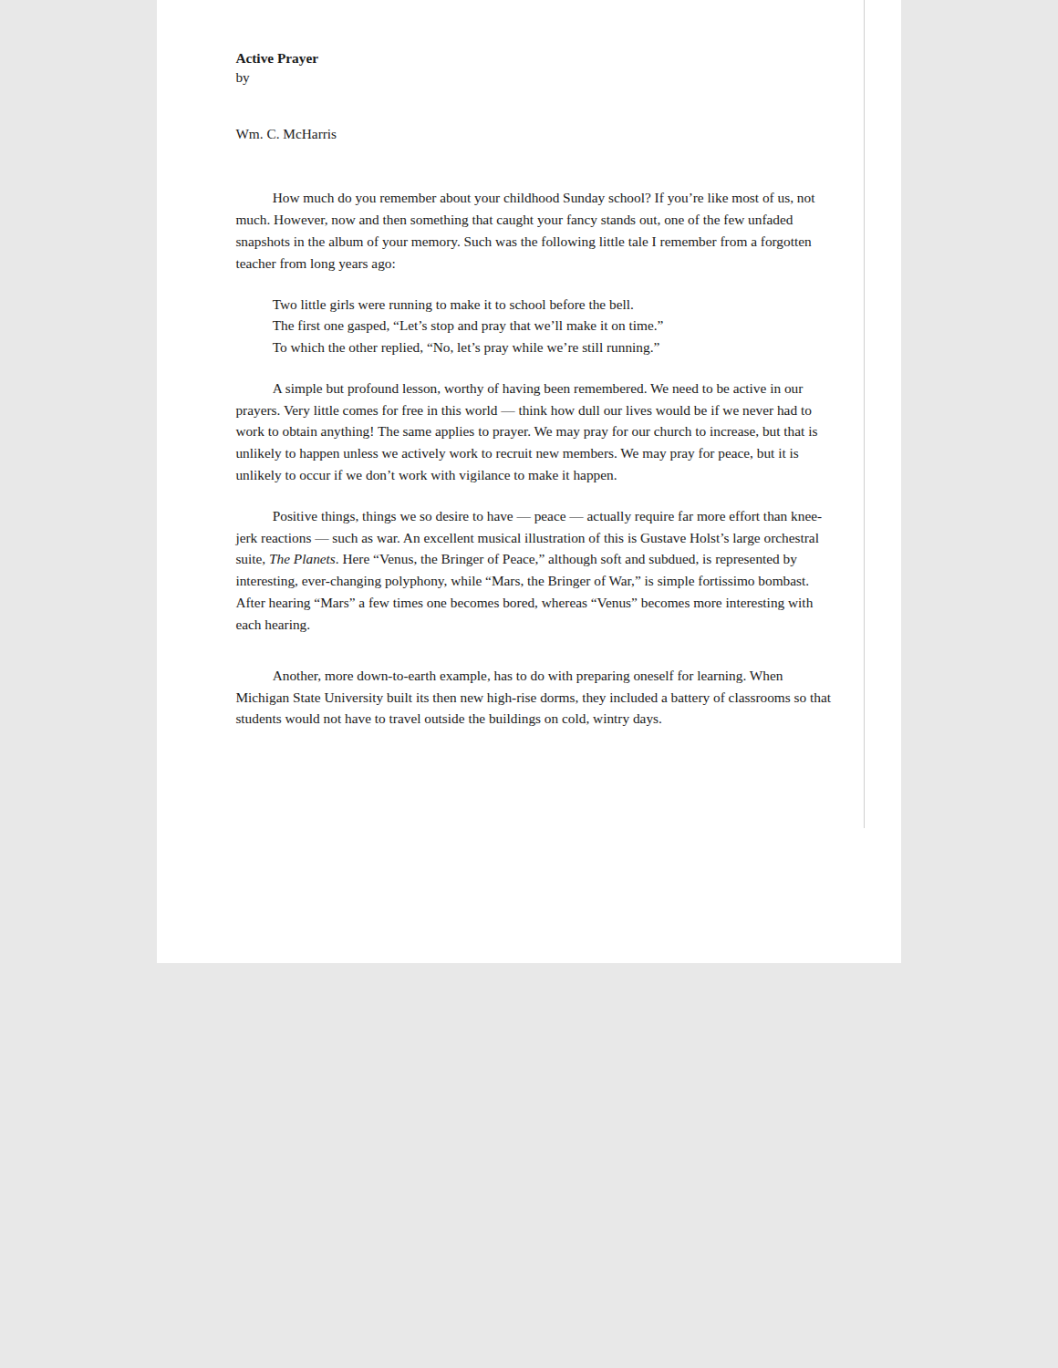Active Prayer
by
Wm. C. McHarris
How much do you remember about your childhood Sunday school? If you’re like most of us, not much. However, now and then something that caught your fancy stands out, one of the few unfaded snapshots in the album of your memory. Such was the following little tale I remember from a forgotten teacher from long years ago:
Two little girls were running to make it to school before the bell.
The first one gasped, “Let’s stop and pray that we’ll make it on time.”
To which the other replied, “No, let’s pray while we’re still running.”
A simple but profound lesson, worthy of having been remembered. We need to be active in our prayers. Very little comes for free in this world — think how dull our lives would be if we never had to work to obtain anything! The same applies to prayer. We may pray for our church to increase, but that is unlikely to happen unless we actively work to recruit new members. We may pray for peace, but it is unlikely to occur if we don’t work with vigilance to make it happen.
Positive things, things we so desire to have — peace — actually require far more effort than knee-jerk reactions — such as war. An excellent musical illustration of this is Gustave Holst’s large orchestral suite, The Planets. Here “Venus, the Bringer of Peace,” although soft and subdued, is represented by interesting, ever-changing polyphony, while “Mars, the Bringer of War,” is simple fortissimo bombast. After hearing “Mars” a few times one becomes bored, whereas “Venus” becomes more interesting with each hearing.
Another, more down-to-earth example, has to do with preparing oneself for learning. When Michigan State University built its then new high-rise dorms, they included a battery of classrooms so that students would not have to travel outside the buildings on cold, wintry days.